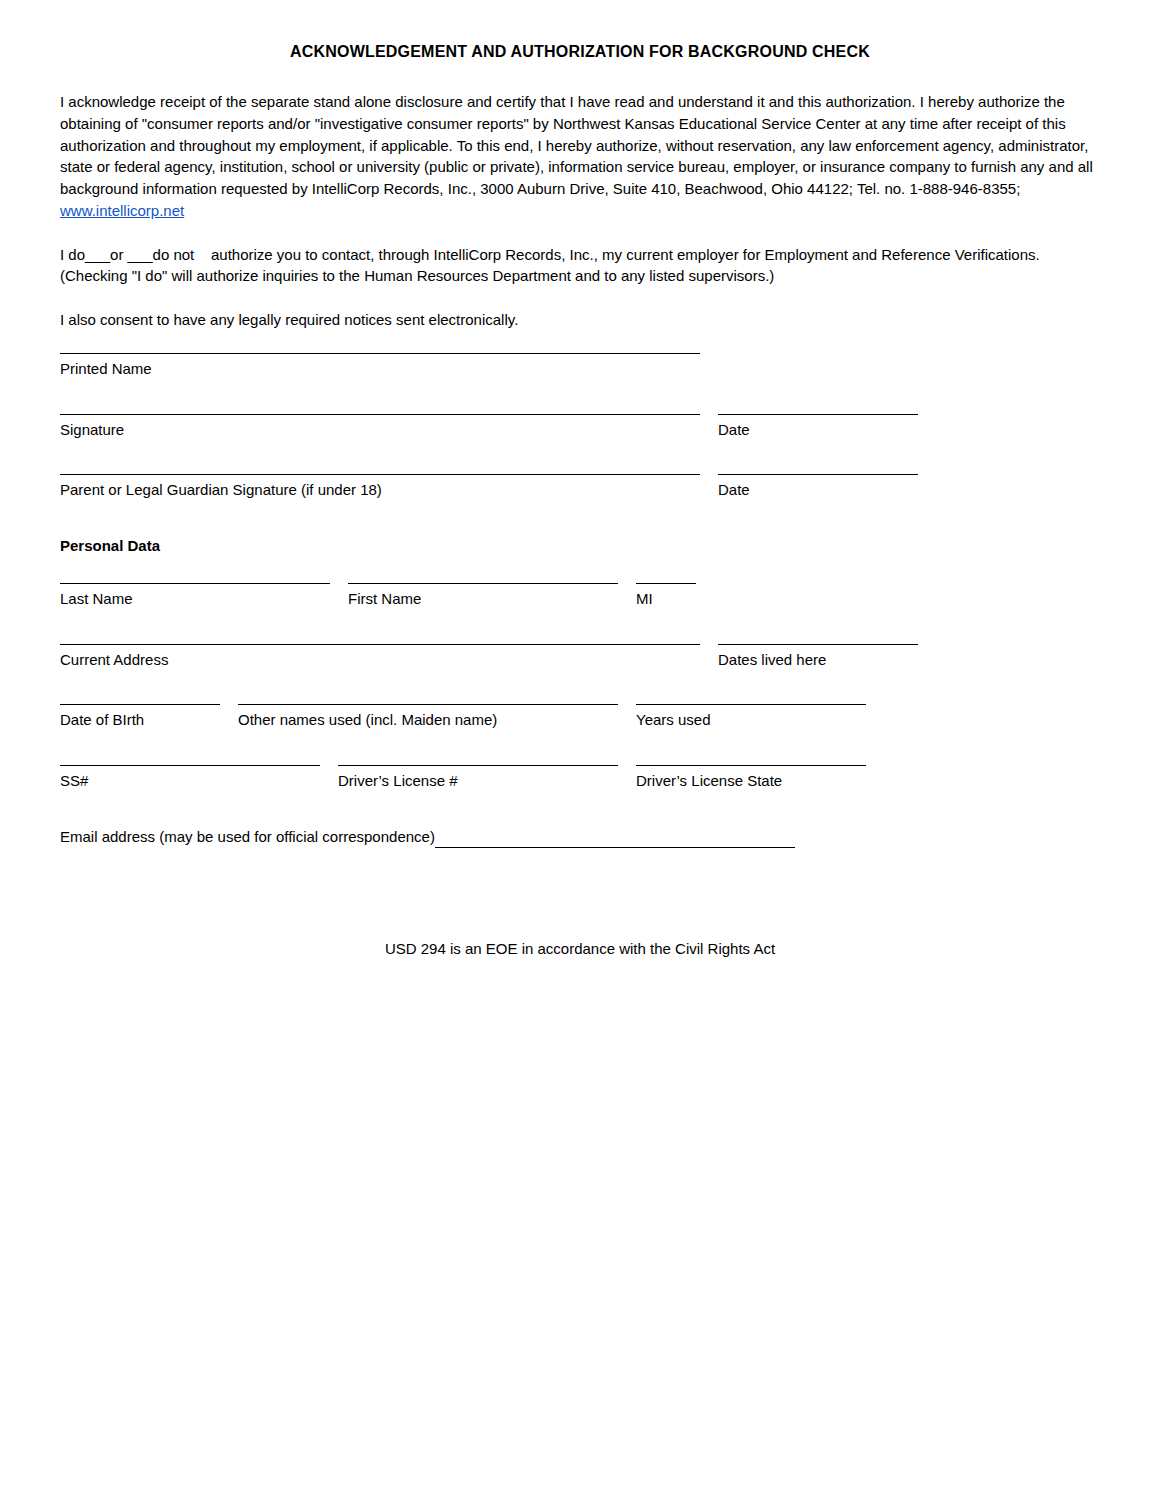ACKNOWLEDGEMENT AND AUTHORIZATION FOR BACKGROUND CHECK
I acknowledge receipt of the separate stand alone disclosure and certify that I have read and understand it and this authorization. I hereby authorize the obtaining of "consumer reports and/or "investigative consumer reports" by Northwest Kansas Educational Service Center at any time after receipt of this authorization and throughout my employment, if applicable. To this end, I hereby authorize, without reservation, any law enforcement agency, administrator, state or federal agency, institution, school or university (public or private), information service bureau, employer, or insurance company to furnish any and all background information requested by IntelliCorp Records, Inc., 3000 Auburn Drive, Suite 410, Beachwood, Ohio 44122; Tel. no. 1-888-946-8355; www.intellicorp.net
I do___or ___do not authorize you to contact, through IntelliCorp Records, Inc., my current employer for Employment and Reference Verifications. (Checking "I do" will authorize inquiries to the Human Resources Department and to any listed supervisors.)
I also consent to have any legally required notices sent electronically.
Printed Name
Signature Date
Parent or Legal Guardian Signature (if under 18) Date
Personal Data
Last Name First Name MI
Current Address Dates lived here
Date of BIrth Other names used (incl. Maiden name) Years used
SS# Driver’s License # Driver’s License State
Email address (may be used for official correspondence)
USD 294 is an EOE in accordance with the Civil Rights Act